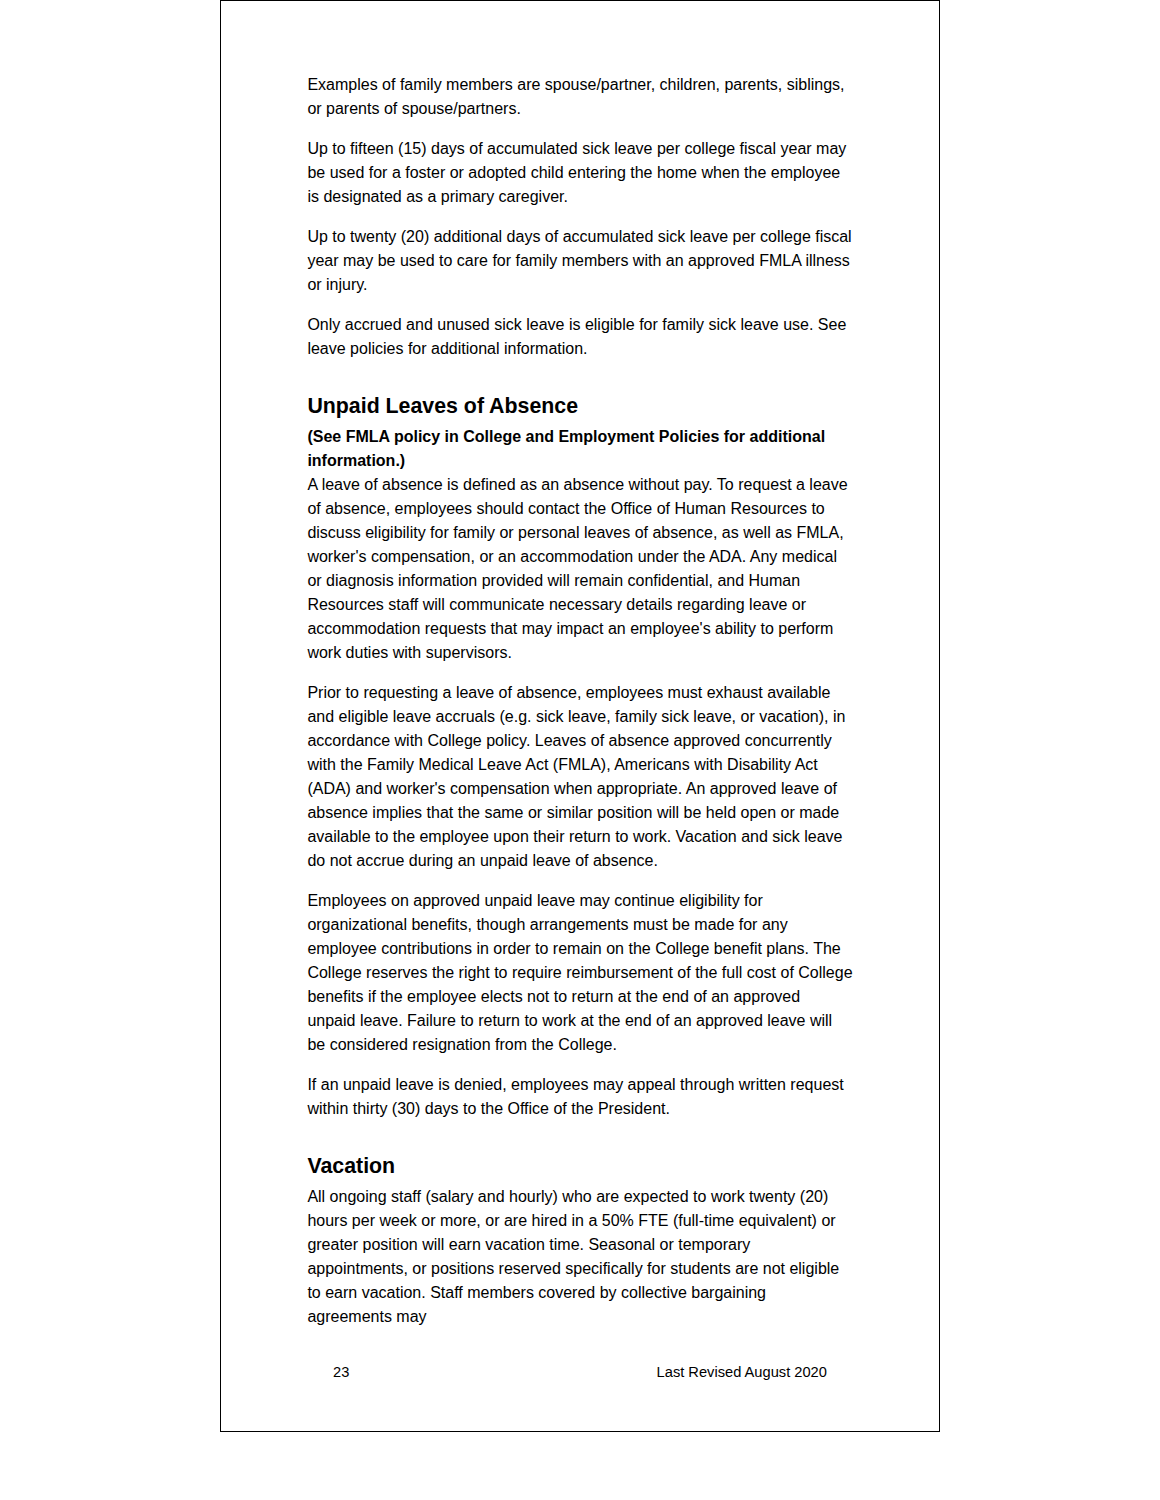Examples of family members are spouse/partner, children, parents, siblings, or parents of spouse/partners.
Up to fifteen (15) days of accumulated sick leave per college fiscal year may be used for a foster or adopted child entering the home when the employee is designated as a primary caregiver.
Up to twenty (20) additional days of accumulated sick leave per college fiscal year may be used to care for family members with an approved FMLA illness or injury.
Only accrued and unused sick leave is eligible for family sick leave use. See leave policies for additional information.
Unpaid Leaves of Absence
(See FMLA policy in College and Employment Policies for additional information.)
A leave of absence is defined as an absence without pay. To request a leave of absence, employees should contact the Office of Human Resources to discuss eligibility for family or personal leaves of absence, as well as FMLA, worker's compensation, or an accommodation under the ADA. Any medical or diagnosis information provided will remain confidential, and Human Resources staff will communicate necessary details regarding leave or accommodation requests that may impact an employee's ability to perform work duties with supervisors.
Prior to requesting a leave of absence, employees must exhaust available and eligible leave accruals (e.g. sick leave, family sick leave, or vacation), in accordance with College policy. Leaves of absence approved concurrently with the Family Medical Leave Act (FMLA), Americans with Disability Act (ADA) and worker's compensation when appropriate. An approved leave of absence implies that the same or similar position will be held open or made available to the employee upon their return to work. Vacation and sick leave do not accrue during an unpaid leave of absence.
Employees on approved unpaid leave may continue eligibility for organizational benefits, though arrangements must be made for any employee contributions in order to remain on the College benefit plans. The College reserves the right to require reimbursement of the full cost of College benefits if the employee elects not to return at the end of an approved unpaid leave. Failure to return to work at the end of an approved leave will be considered resignation from the College.
If an unpaid leave is denied, employees may appeal through written request within thirty (30) days to the Office of the President.
Vacation
All ongoing staff (salary and hourly) who are expected to work twenty (20) hours per week or more, or are hired in a 50% FTE (full-time equivalent) or greater position will earn vacation time. Seasonal or temporary appointments, or positions reserved specifically for students are not eligible to earn vacation. Staff members covered by collective bargaining agreements may
23 Last Revised August 2020